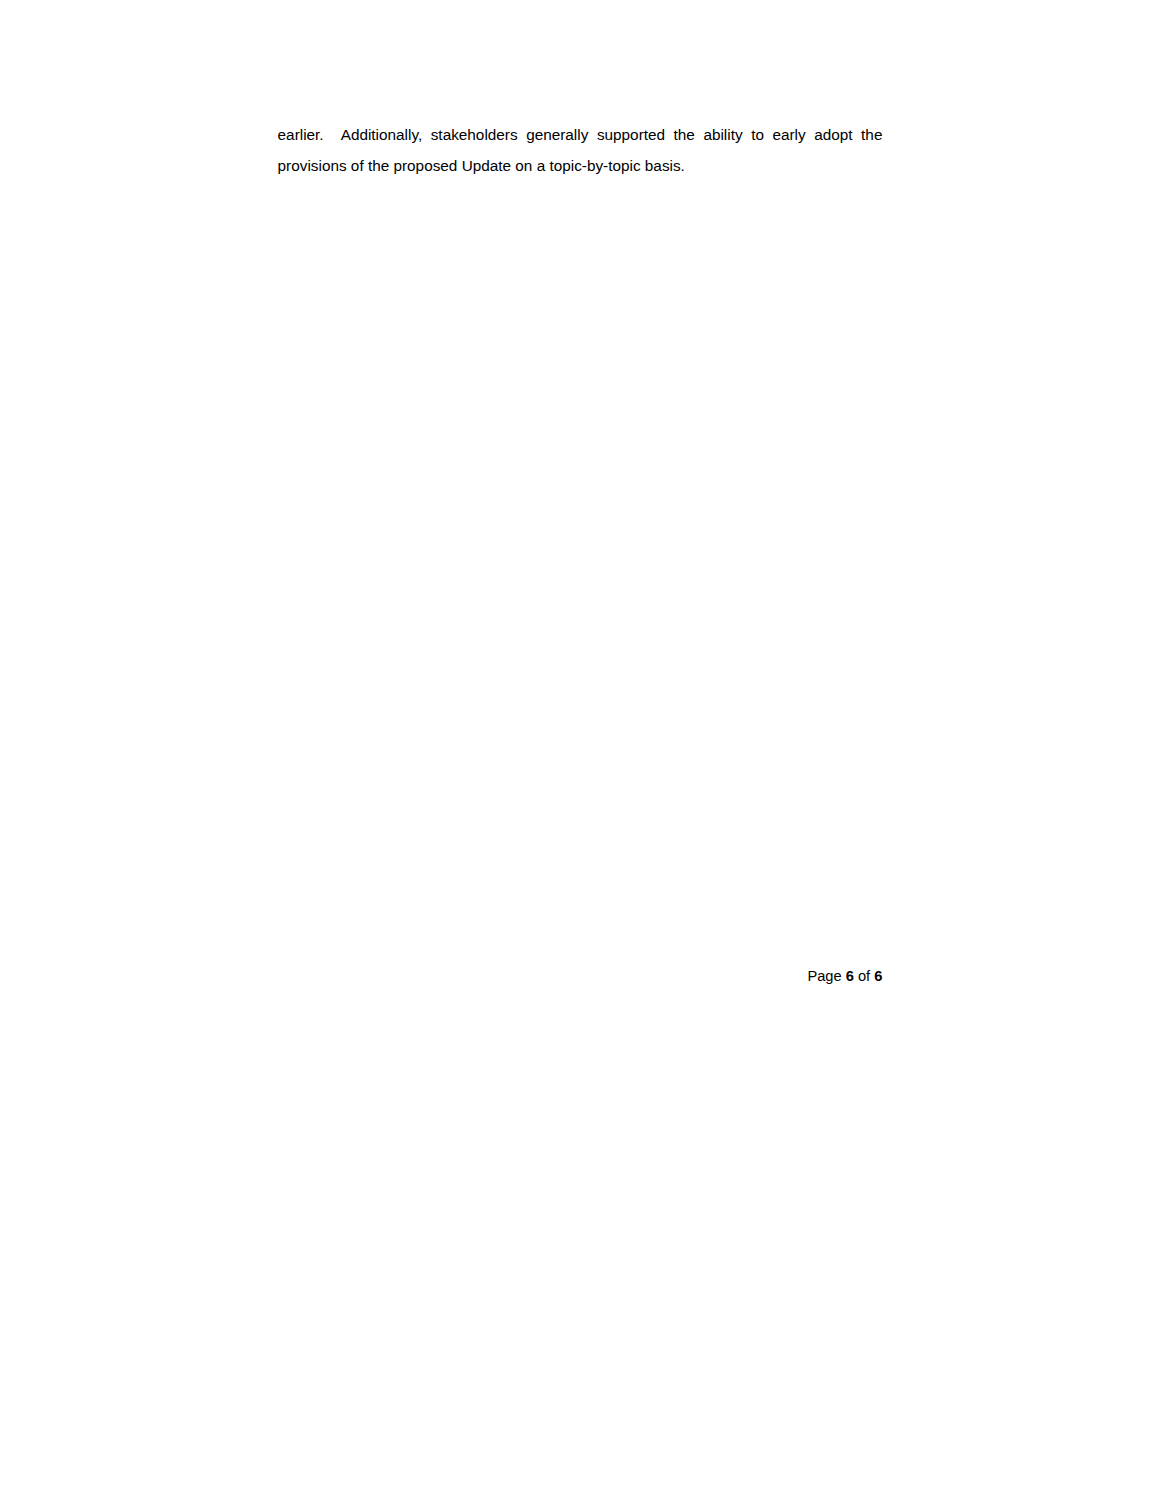earlier. Additionally, stakeholders generally supported the ability to early adopt the provisions of the proposed Update on a topic-by-topic basis.
Page 6 of 6